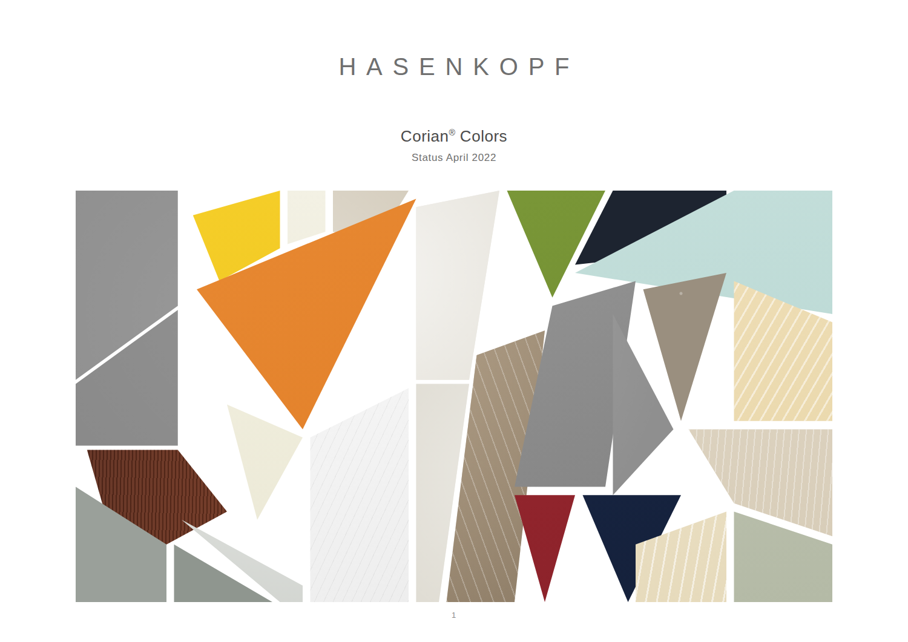HASENKOPF
Corian® Colors
Status April 2022
1